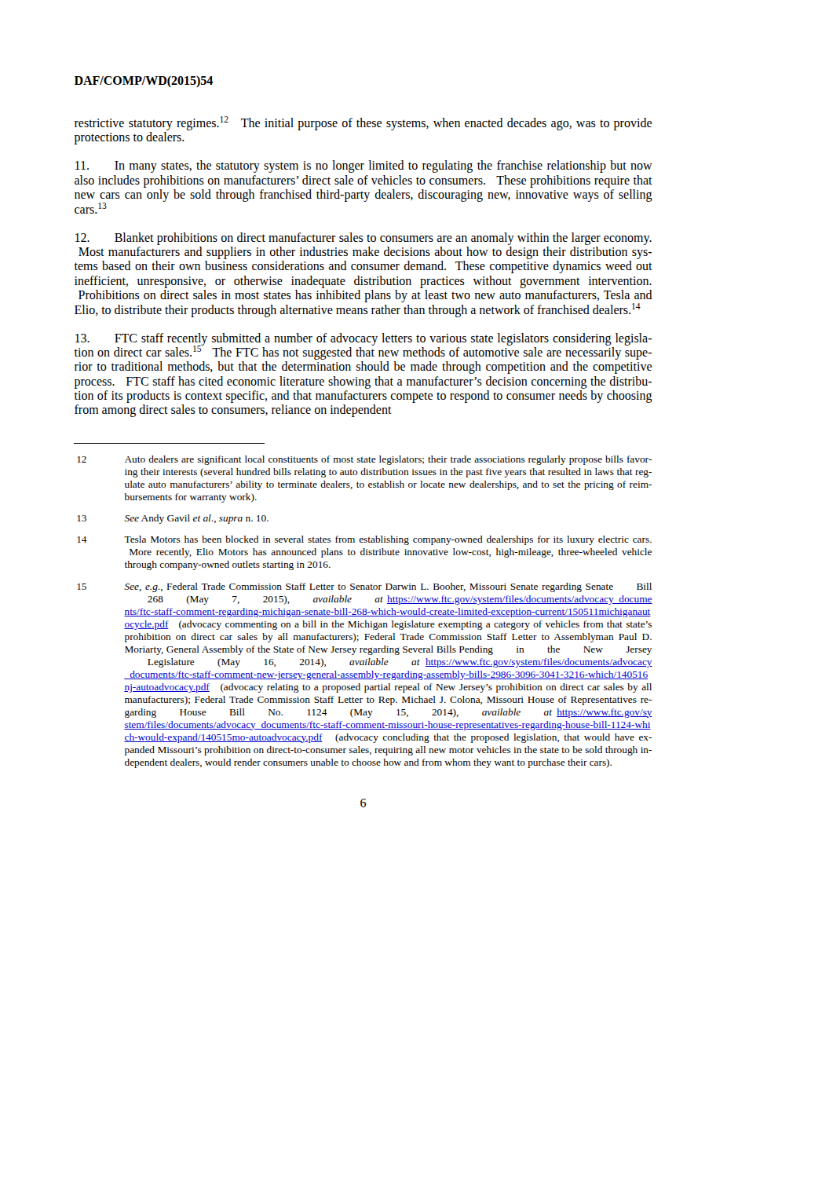DAF/COMP/WD(2015)54
restrictive statutory regimes.12 The initial purpose of these systems, when enacted decades ago, was to provide protections to dealers.
11. In many states, the statutory system is no longer limited to regulating the franchise relationship but now also includes prohibitions on manufacturers’ direct sale of vehicles to consumers. These prohibitions require that new cars can only be sold through franchised third-party dealers, discouraging new, innovative ways of selling cars.13
12. Blanket prohibitions on direct manufacturer sales to consumers are an anomaly within the larger economy. Most manufacturers and suppliers in other industries make decisions about how to design their distribution systems based on their own business considerations and consumer demand. These competitive dynamics weed out inefficient, unresponsive, or otherwise inadequate distribution practices without government intervention. Prohibitions on direct sales in most states has inhibited plans by at least two new auto manufacturers, Tesla and Elio, to distribute their products through alternative means rather than through a network of franchised dealers.14
13. FTC staff recently submitted a number of advocacy letters to various state legislators considering legislation on direct car sales.15 The FTC has not suggested that new methods of automotive sale are necessarily superior to traditional methods, but that the determination should be made through competition and the competitive process. FTC staff has cited economic literature showing that a manufacturer’s decision concerning the distribution of its products is context specific, and that manufacturers compete to respond to consumer needs by choosing from among direct sales to consumers, reliance on independent
12
Auto dealers are significant local constituents of most state legislators; their trade associations regularly propose bills favoring their interests (several hundred bills relating to auto distribution issues in the past five years that resulted in laws that regulate auto manufacturers’ ability to terminate dealers, to establish or locate new dealerships, and to set the pricing of reimbursements for warranty work).
13
See Andy Gavil et al., supra n. 10.
14
Tesla Motors has been blocked in several states from establishing company-owned dealerships for its luxury electric cars. More recently, Elio Motors has announced plans to distribute innovative low-cost, high-mileage, three-wheeled vehicle through company-owned outlets starting in 2016.
15
See, e.g., Federal Trade Commission Staff Letter to Senator Darwin L. Booher, Missouri Senate regarding Senate Bill 268 (May 7, 2015), available at https://www.ftc.gov/system/files/documents/advocacy_documents/ftc-staff-comment-regarding-michigan-senate-bill-268-which-would-create-limited-exception-current/150511michiganautocycle.pdf (advocacy commenting on a bill in the Michigan legislature exempting a category of vehicles from that state’s prohibition on direct car sales by all manufacturers); Federal Trade Commission Staff Letter to Assemblyman Paul D. Moriarty, General Assembly of the State of New Jersey regarding Several Bills Pending in the New Jersey Legislature (May 16, 2014), available at https://www.ftc.gov/system/files/documents/advocacy_documents/ftc-staff-comment-new-jersey-general-assembly-regarding-assembly-bills-2986-3096-3041-3216-which/140516nj-autoadvocacy.pdf (advocacy relating to a proposed partial repeal of New Jersey’s prohibition on direct car sales by all manufacturers); Federal Trade Commission Staff Letter to Rep. Michael J. Colona, Missouri House of Representatives regarding House Bill No. 1124 (May 15, 2014), available at https://www.ftc.gov/system/files/documents/advocacy_documents/ftc-staff-comment-missouri-house-representatives-regarding-house-bill-1124-which-would-expand/140515mo-autoadvocacy.pdf (advocacy concluding that the proposed legislation, that would have expanded Missouri’s prohibition on direct-to-consumer sales, requiring all new motor vehicles in the state to be sold through independent dealers, would render consumers unable to choose how and from whom they want to purchase their cars).
6